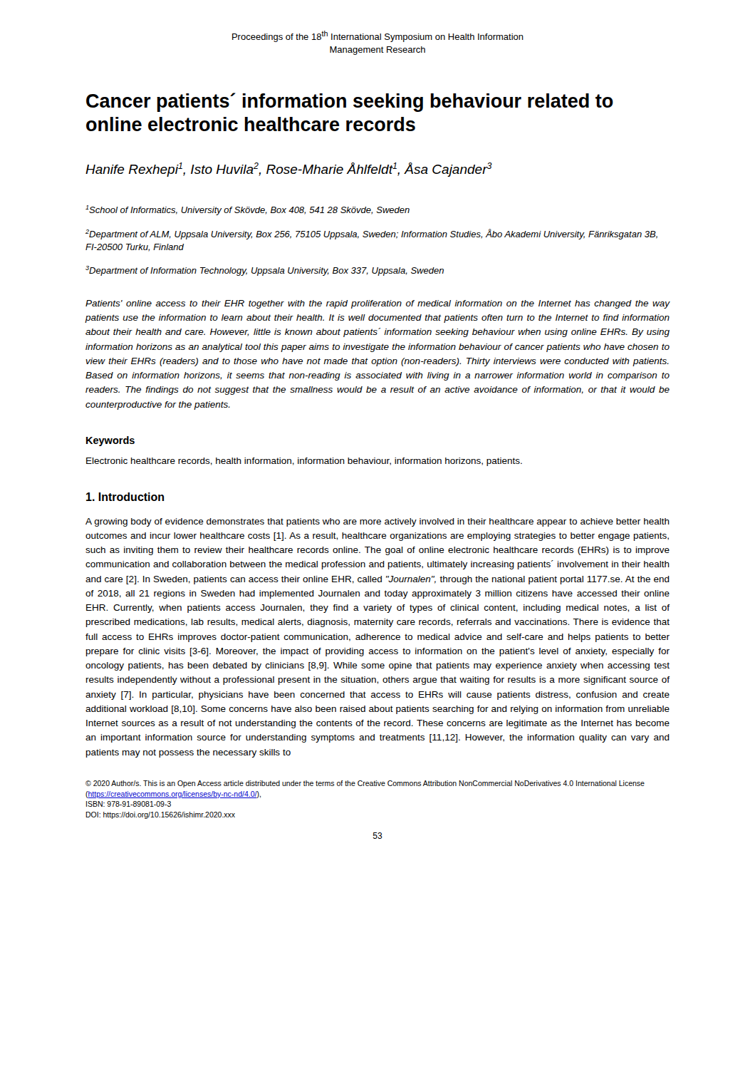Proceedings of the 18th International Symposium on Health Information
Management Research
Cancer patients´ information seeking behaviour related to online electronic healthcare records
Hanife Rexhepi1, Isto Huvila2, Rose-Mharie Åhlfeldt1, Åsa Cajander3
1School of Informatics, University of Skövde, Box 408, 541 28 Skövde, Sweden
2Department of ALM, Uppsala University, Box 256, 75105 Uppsala, Sweden; Information Studies, Åbo Akademi University, Fänriksgatan 3B, FI-20500 Turku, Finland
3Department of Information Technology, Uppsala University, Box 337, Uppsala, Sweden
Patients' online access to their EHR together with the rapid proliferation of medical information on the Internet has changed the way patients use the information to learn about their health. It is well documented that patients often turn to the Internet to find information about their health and care. However, little is known about patients´ information seeking behaviour when using online EHRs. By using information horizons as an analytical tool this paper aims to investigate the information behaviour of cancer patients who have chosen to view their EHRs (readers) and to those who have not made that option (non-readers). Thirty interviews were conducted with patients. Based on information horizons, it seems that non-reading is associated with living in a narrower information world in comparison to readers. The findings do not suggest that the smallness would be a result of an active avoidance of information, or that it would be counterproductive for the patients.
Keywords
Electronic healthcare records, health information, information behaviour, information horizons, patients.
1. Introduction
A growing body of evidence demonstrates that patients who are more actively involved in their healthcare appear to achieve better health outcomes and incur lower healthcare costs [1]. As a result, healthcare organizations are employing strategies to better engage patients, such as inviting them to review their healthcare records online. The goal of online electronic healthcare records (EHRs) is to improve communication and collaboration between the medical profession and patients, ultimately increasing patients´ involvement in their health and care [2]. In Sweden, patients can access their online EHR, called "Journalen", through the national patient portal 1177.se. At the end of 2018, all 21 regions in Sweden had implemented Journalen and today approximately 3 million citizens have accessed their online EHR. Currently, when patients access Journalen, they find a variety of types of clinical content, including medical notes, a list of prescribed medications, lab results, medical alerts, diagnosis, maternity care records, referrals and vaccinations. There is evidence that full access to EHRs improves doctor-patient communication, adherence to medical advice and self-care and helps patients to better prepare for clinic visits [3-6]. Moreover, the impact of providing access to information on the patient's level of anxiety, especially for oncology patients, has been debated by clinicians [8,9]. While some opine that patients may experience anxiety when accessing test results independently without a professional present in the situation, others argue that waiting for results is a more significant source of anxiety [7]. In particular, physicians have been concerned that access to EHRs will cause patients distress, confusion and create additional workload [8,10]. Some concerns have also been raised about patients searching for and relying on information from unreliable Internet sources as a result of not understanding the contents of the record. These concerns are legitimate as the Internet has become an important information source for understanding symptoms and treatments [11,12]. However, the information quality can vary and patients may not possess the necessary skills to
© 2020 Author/s. This is an Open Access article distributed under the terms of the Creative Commons Attribution NonCommercial NoDerivatives 4.0 International License (https://creativecommons.org/licenses/by-nc-nd/4.0/),
ISBN: 978-91-89081-09-3
DOI: https://doi.org/10.15626/ishimr.2020.xxx
53